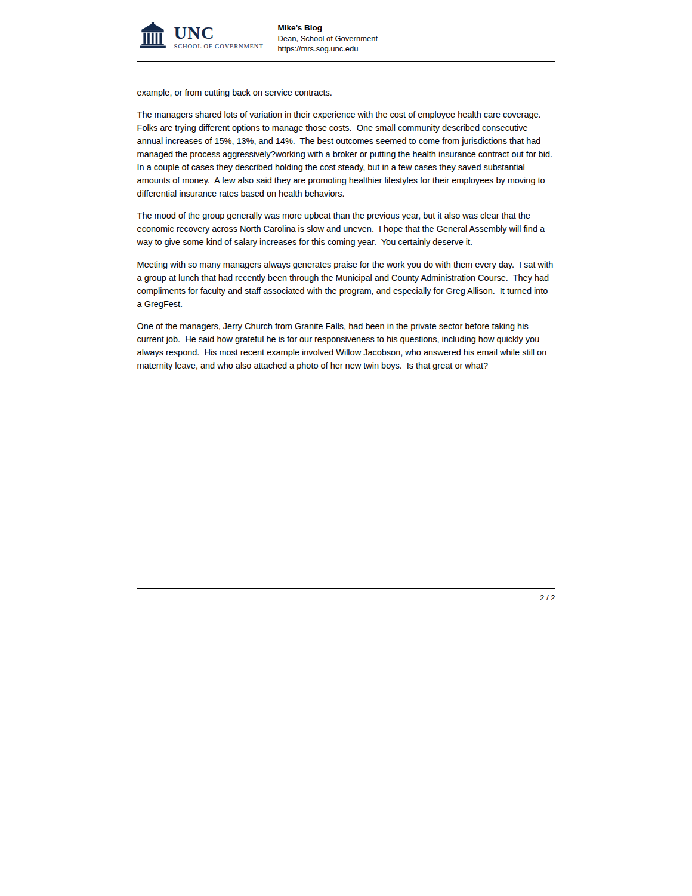UNC SCHOOL OF GOVERNMENT
Mike’s Blog
Dean, School of Government
https://mrs.sog.unc.edu
example, or from cutting back on service contracts.
The managers shared lots of variation in their experience with the cost of employee health care coverage. Folks are trying different options to manage those costs. One small community described consecutive annual increases of 15%, 13%, and 14%. The best outcomes seemed to come from jurisdictions that had managed the process aggressively?working with a broker or putting the health insurance contract out for bid. In a couple of cases they described holding the cost steady, but in a few cases they saved substantial amounts of money. A few also said they are promoting healthier lifestyles for their employees by moving to differential insurance rates based on health behaviors.
The mood of the group generally was more upbeat than the previous year, but it also was clear that the economic recovery across North Carolina is slow and uneven. I hope that the General Assembly will find a way to give some kind of salary increases for this coming year. You certainly deserve it.
Meeting with so many managers always generates praise for the work you do with them every day. I sat with a group at lunch that had recently been through the Municipal and County Administration Course. They had compliments for faculty and staff associated with the program, and especially for Greg Allison. It turned into a GregFest.
One of the managers, Jerry Church from Granite Falls, had been in the private sector before taking his current job. He said how grateful he is for our responsiveness to his questions, including how quickly you always respond. His most recent example involved Willow Jacobson, who answered his email while still on maternity leave, and who also attached a photo of her new twin boys. Is that great or what?
2 / 2